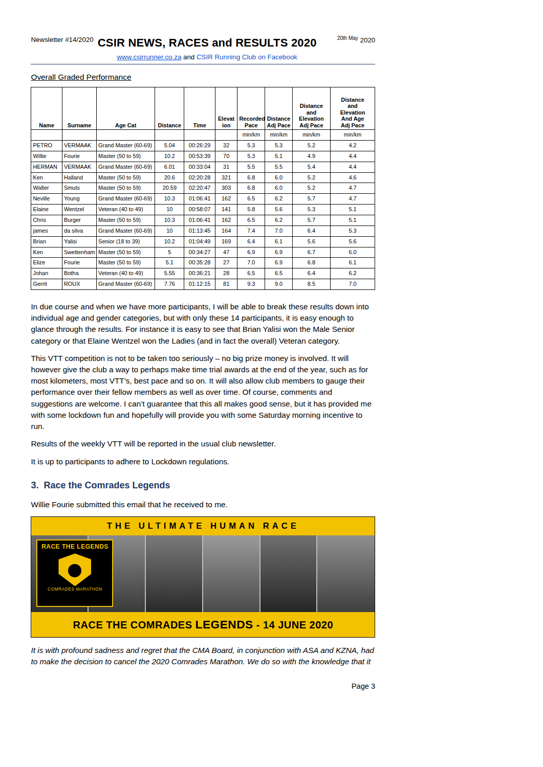Newsletter #14/2020
CSIR NEWS, RACES and RESULTS 2020
www.csirrunner.co.za and CSIR Running Club on Facebook
20th May 2020
Overall Graded Performance
| Name | Surname | Age Cat | Distance | Time | Elevat ion | Recorded Pace | Distance Adj Pace | Distance and Elevation Adj Pace | Distance and Elevation And Age Adj Pace |
| --- | --- | --- | --- | --- | --- | --- | --- | --- | --- |
| | | | | | | min/km | min/km | min/km | min/km |
| PETRO | VERMAAK | Grand Master (60-69) | 5.04 | 00:26:29 | 32 | 5.3 | 5.3 | 5.2 | 4.2 |
| Willie | Fourie | Master (50 to 59) | 10.2 | 00:53:39 | 70 | 5.3 | 5.1 | 4.9 | 4.4 |
| HERMAN | VERMAAK | Grand Master (60-69) | 6.01 | 00:33:04 | 31 | 5.5 | 5.5 | 5.4 | 4.4 |
| Ken | Halland | Master (50 to 59) | 20.6 | 02:20:28 | 321 | 6.8 | 6.0 | 5.2 | 4.6 |
| Walter | Smuts | Master (50 to 59) | 20.59 | 02:20:47 | 303 | 6.8 | 6.0 | 5.2 | 4.7 |
| Neville | Young | Grand Master (60-69) | 10.3 | 01:06:41 | 162 | 6.5 | 6.2 | 5.7 | 4.7 |
| Elaine | Wentzel | Veteran (40 to 49) | 10 | 00:58:07 | 141 | 5.8 | 5.6 | 5.3 | 5.1 |
| Chris | Burger | Master (50 to 59) | 10.3 | 01:06:41 | 162 | 6.5 | 6.2 | 5.7 | 5.1 |
| james | da silva | Grand Master (60-69) | 10 | 01:13:45 | 164 | 7.4 | 7.0 | 6.4 | 5.3 |
| Brian | Yalisi | Senior (18 to 39) | 10.2 | 01:04:49 | 169 | 6.4 | 6.1 | 5.6 | 5.6 |
| Ken | Swettenham | Master (50 to 59) | 5 | 00:34:27 | 47 | 6.9 | 6.9 | 6.7 | 6.0 |
| Elize | Fourie | Master (50 to 59) | 5.1 | 00:35:28 | 27 | 7.0 | 6.9 | 6.8 | 6.1 |
| Johan | Botha | Veteran (40 to 49) | 5.55 | 00:36:21 | 28 | 6.5 | 6.5 | 6.4 | 6.2 |
| Gerrit | ROUX | Grand Master (60-69) | 7.76 | 01:12:15 | 81 | 9.3 | 9.0 | 8.5 | 7.0 |
In due course and when we have more participants, I will be able to break these results down into individual age and gender categories, but with only these 14 participants, it is easy enough to glance through the results. For instance it is easy to see that Brian Yalisi won the Male Senior category or that Elaine Wentzel won the Ladies (and in fact the overall) Veteran category.
This VTT competition is not to be taken too seriously – no big prize money is involved. It will however give the club a way to perhaps make time trial awards at the end of the year, such as for most kilometers, most VTT’s, best pace and so on. It will also allow club members to gauge their performance over their fellow members as well as over time. Of course, comments and suggestions are welcome. I can’t guarantee that this all makes good sense, but it has provided me with some lockdown fun and hopefully will provide you with some Saturday morning incentive to run.
Results of the weekly VTT will be reported in the usual club newsletter.
It is up to participants to adhere to Lockdown regulations.
3. Race the Comrades Legends
Willie Fourie submitted this email that he received to me.
THE ULTIMATE HUMAN RACE
RACE THE LEGENDS
COMRADES MARATHON
RACE THE COMRADES LEGENDS - 14 JUNE 2020
It is with profound sadness and regret that the CMA Board, in conjunction with ASA and KZNA, had to make the decision to cancel the 2020 Comrades Marathon. We do so with the knowledge that it
Page 3